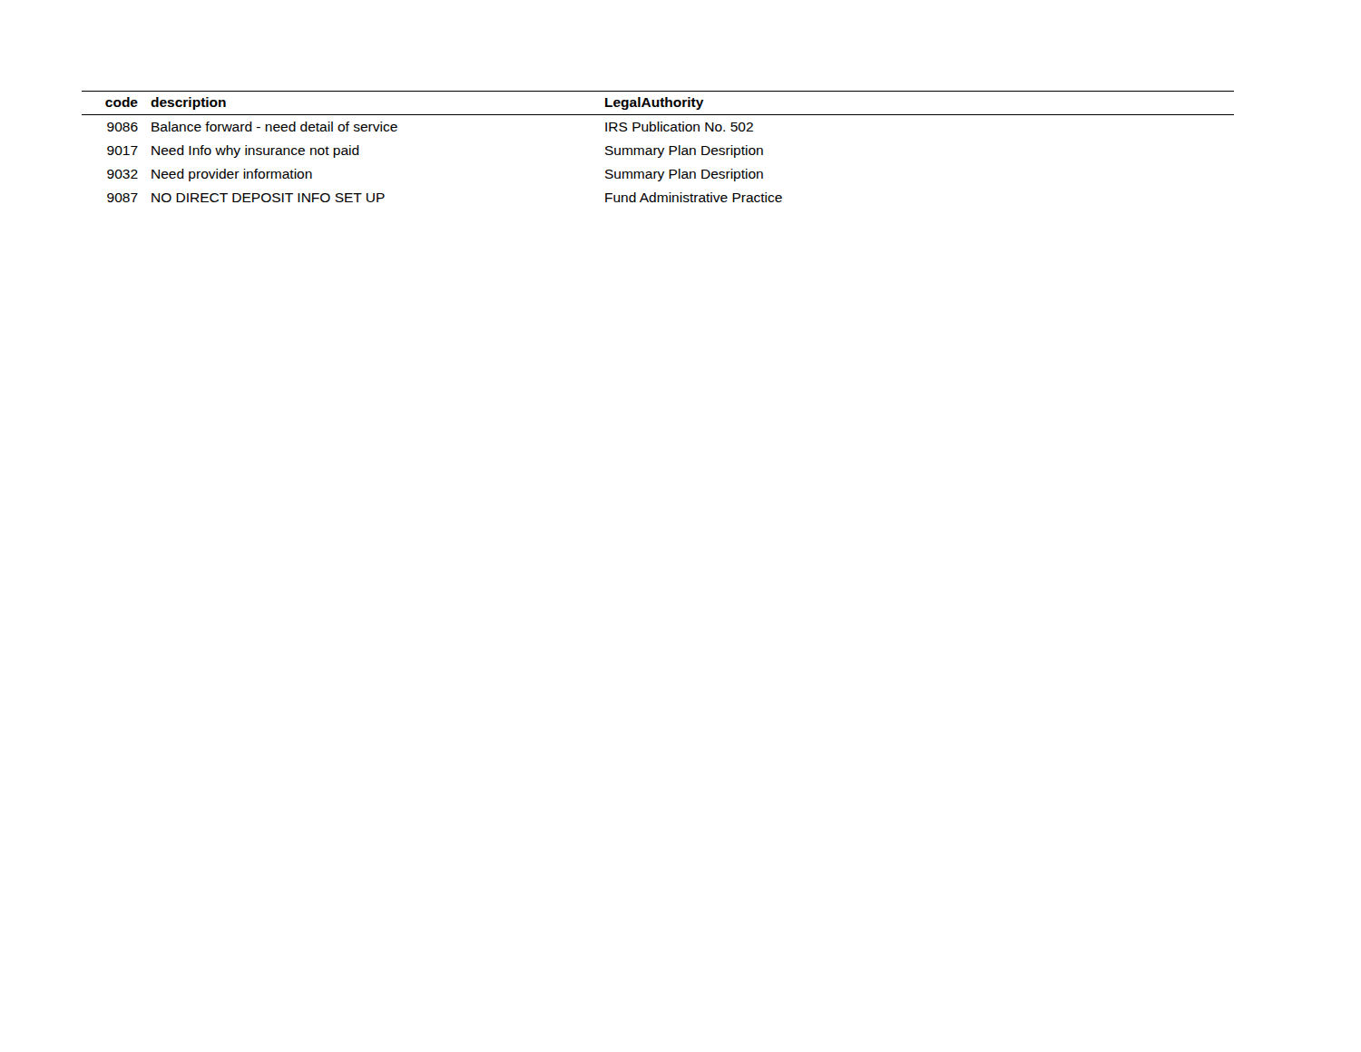| code | description | LegalAuthority |
| --- | --- | --- |
| 9086 | Balance forward - need detail of service | IRS Publication No. 502 |
| 9017 | Need Info why insurance not paid | Summary Plan Desription |
| 9032 | Need provider information | Summary Plan Desription |
| 9087 | NO DIRECT DEPOSIT INFO SET UP | Fund Administrative Practice |